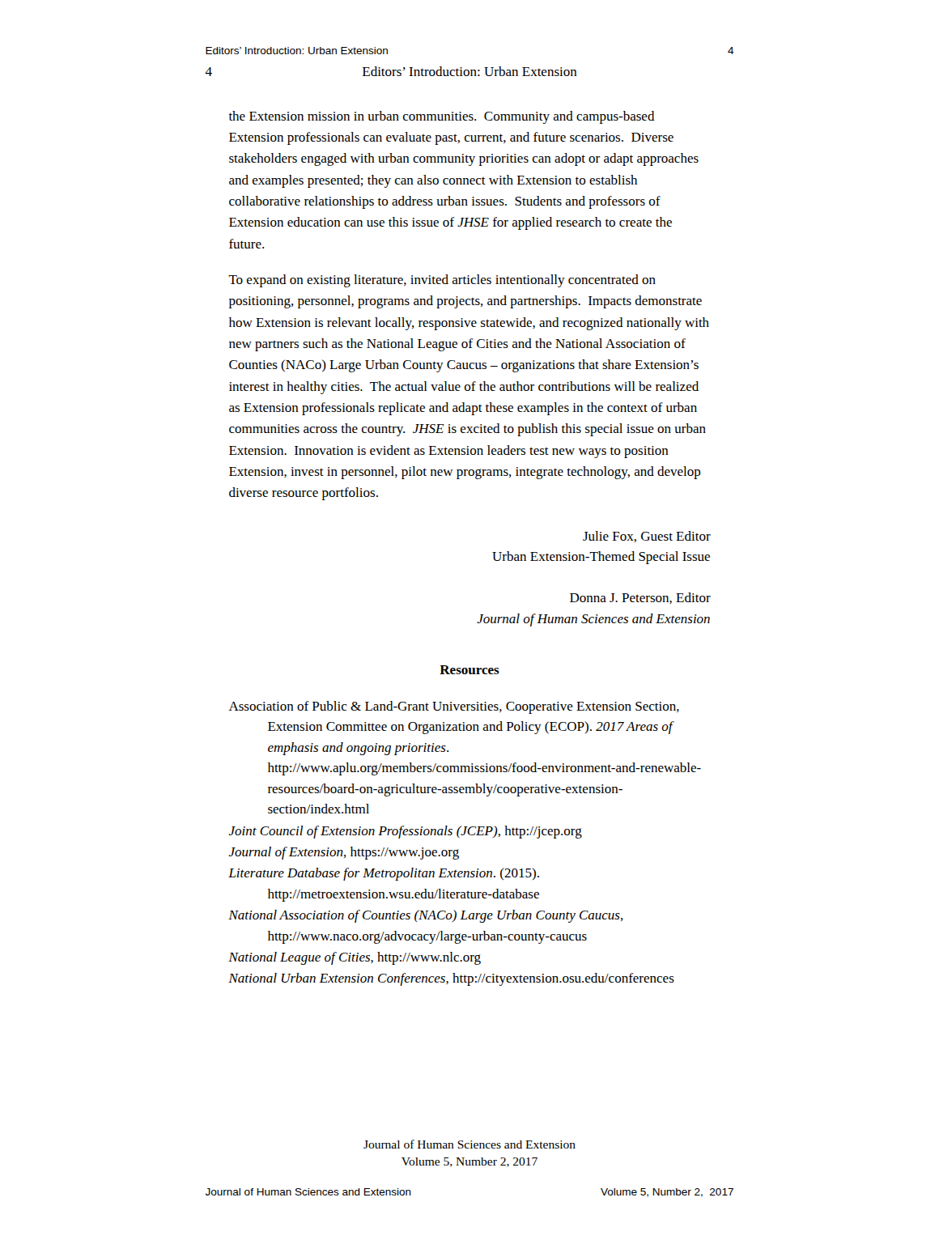Editors’ Introduction: Urban Extension
4
4
Editors’ Introduction: Urban Extension
the Extension mission in urban communities. Community and campus-based Extension professionals can evaluate past, current, and future scenarios. Diverse stakeholders engaged with urban community priorities can adopt or adapt approaches and examples presented; they can also connect with Extension to establish collaborative relationships to address urban issues. Students and professors of Extension education can use this issue of JHSE for applied research to create the future.
To expand on existing literature, invited articles intentionally concentrated on positioning, personnel, programs and projects, and partnerships. Impacts demonstrate how Extension is relevant locally, responsive statewide, and recognized nationally with new partners such as the National League of Cities and the National Association of Counties (NACo) Large Urban County Caucus – organizations that share Extension’s interest in healthy cities. The actual value of the author contributions will be realized as Extension professionals replicate and adapt these examples in the context of urban communities across the country. JHSE is excited to publish this special issue on urban Extension. Innovation is evident as Extension leaders test new ways to position Extension, invest in personnel, pilot new programs, integrate technology, and develop diverse resource portfolios.
Julie Fox, Guest Editor
Urban Extension-Themed Special Issue
Donna J. Peterson, Editor
Journal of Human Sciences and Extension
Resources
Association of Public & Land-Grant Universities, Cooperative Extension Section, Extension Committee on Organization and Policy (ECOP). 2017 Areas of emphasis and ongoing priorities. http://www.aplu.org/members/commissions/food-environment-and-renewable-resources/board-on-agriculture-assembly/cooperative-extension-section/index.html
Joint Council of Extension Professionals (JCEP), http://jcep.org
Journal of Extension, https://www.joe.org
Literature Database for Metropolitan Extension. (2015). http://metroextension.wsu.edu/literature-database
National Association of Counties (NACo) Large Urban County Caucus, http://www.naco.org/advocacy/large-urban-county-caucus
National League of Cities, http://www.nlc.org
National Urban Extension Conferences, http://cityextension.osu.edu/conferences
Journal of Human Sciences and Extension
Volume 5, Number 2, 2017
Journal of Human Sciences and Extension
Volume 5, Number 2, 2017